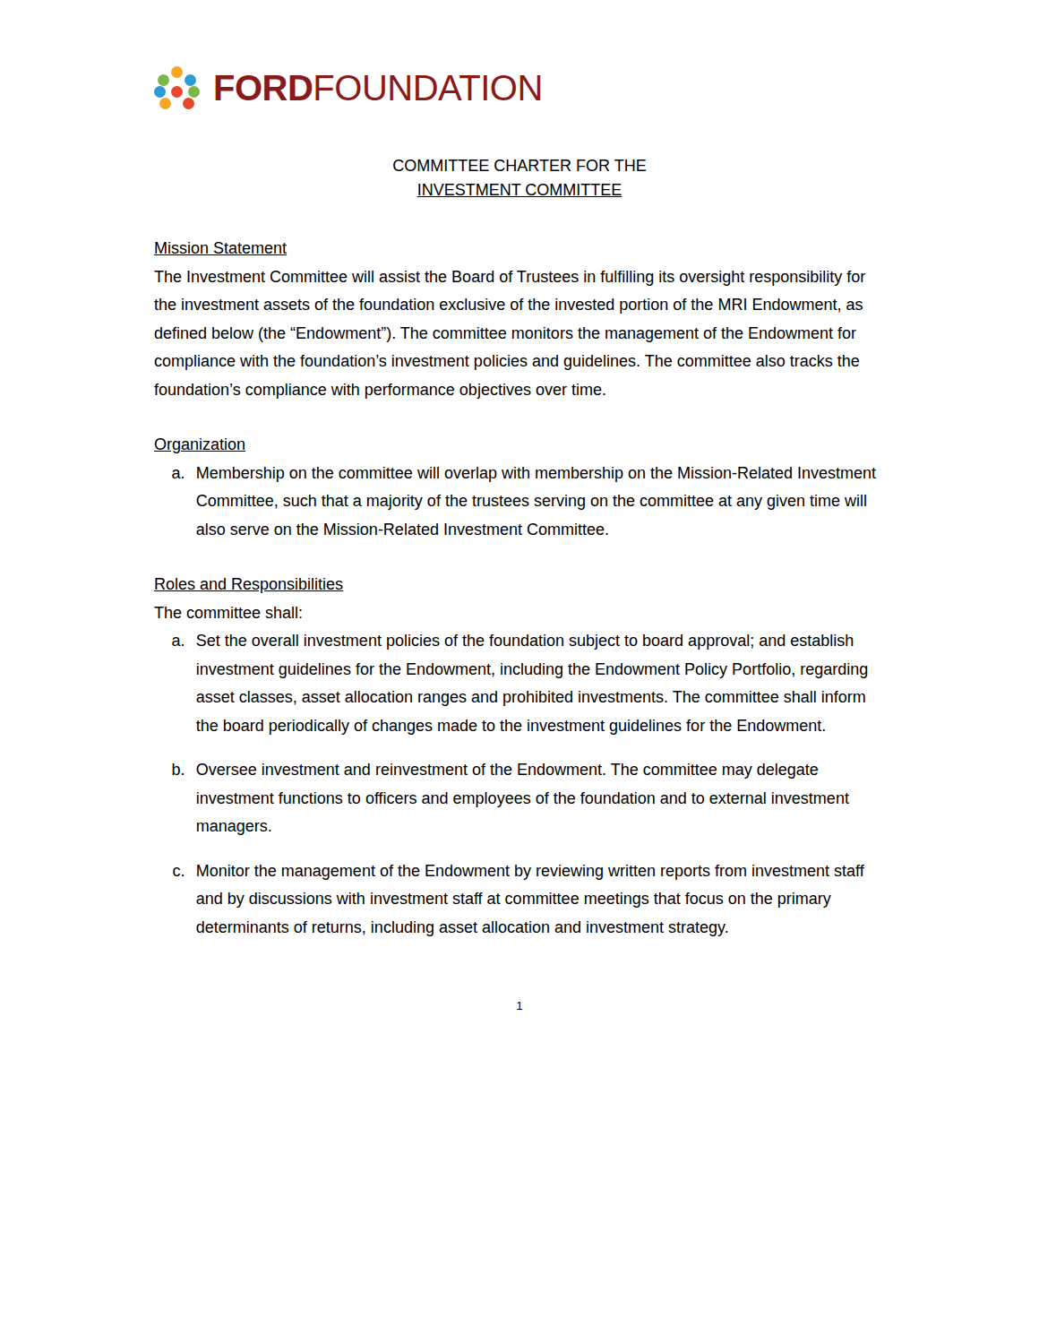FORD FOUNDATION
COMMITTEE CHARTER FOR THE
INVESTMENT COMMITTEE
Mission Statement
The Investment Committee will assist the Board of Trustees in fulfilling its oversight responsibility for the investment assets of the foundation exclusive of the invested portion of the MRI Endowment, as defined below (the “Endowment”). The committee monitors the management of the Endowment for compliance with the foundation’s investment policies and guidelines. The committee also tracks the foundation’s compliance with performance objectives over time.
Organization
Membership on the committee will overlap with membership on the Mission-Related Investment Committee, such that a majority of the trustees serving on the committee at any given time will also serve on the Mission-Related Investment Committee.
Roles and Responsibilities
The committee shall:
Set the overall investment policies of the foundation subject to board approval; and establish investment guidelines for the Endowment, including the Endowment Policy Portfolio, regarding asset classes, asset allocation ranges and prohibited investments. The committee shall inform the board periodically of changes made to the investment guidelines for the Endowment.
Oversee investment and reinvestment of the Endowment. The committee may delegate investment functions to officers and employees of the foundation and to external investment managers.
Monitor the management of the Endowment by reviewing written reports from investment staff and by discussions with investment staff at committee meetings that focus on the primary determinants of returns, including asset allocation and investment strategy.
1